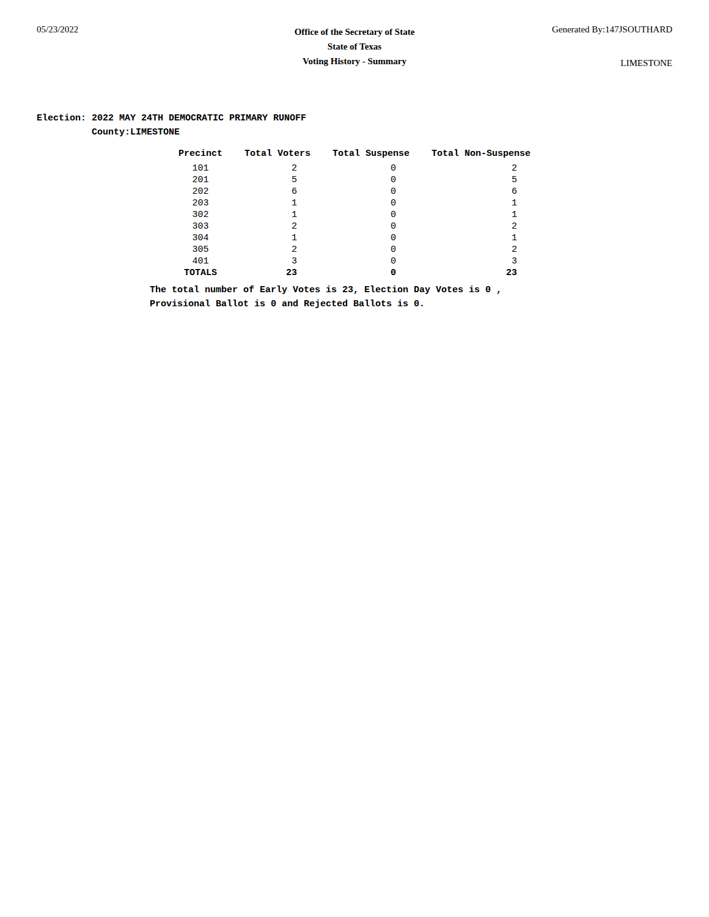05/23/2022
Generated By:147JSOUTHARD
Office of the Secretary of State
State of Texas
Voting History - Summary
LIMESTONE
Election: 2022 MAY 24TH DEMOCRATIC PRIMARY RUNOFF
County:LIMESTONE
| Precinct | Total Voters | Total Suspense | Total Non-Suspense |
| --- | --- | --- | --- |
| 101 | 2 | 0 | 2 |
| 201 | 5 | 0 | 5 |
| 202 | 6 | 0 | 6 |
| 203 | 1 | 0 | 1 |
| 302 | 1 | 0 | 1 |
| 303 | 2 | 0 | 2 |
| 304 | 1 | 0 | 1 |
| 305 | 2 | 0 | 2 |
| 401 | 3 | 0 | 3 |
| TOTALS | 23 | 0 | 23 |
The total number of Early Votes is 23, Election Day Votes is 0 ,
Provisional Ballot is 0 and Rejected Ballots is 0.